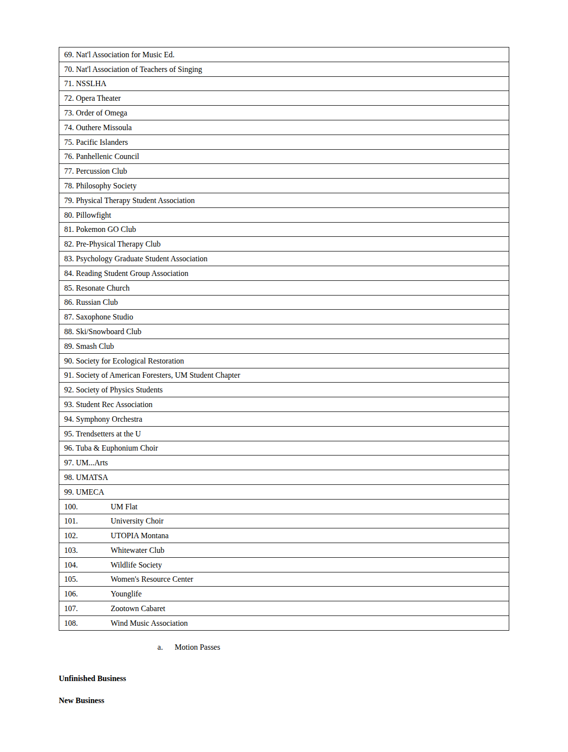| 69. Nat'l Association for Music Ed. |
| 70. Nat'l Association of Teachers of Singing |
| 71. NSSLHA |
| 72. Opera Theater |
| 73. Order of Omega |
| 74. Outhere Missoula |
| 75. Pacific Islanders |
| 76. Panhellenic Council |
| 77. Percussion Club |
| 78. Philosophy Society |
| 79. Physical Therapy Student Association |
| 80. Pillowfight |
| 81. Pokemon GO Club |
| 82. Pre-Physical Therapy Club |
| 83. Psychology Graduate Student Association |
| 84. Reading Student Group Association |
| 85. Resonate Church |
| 86. Russian Club |
| 87. Saxophone Studio |
| 88. Ski/Snowboard Club |
| 89. Smash Club |
| 90. Society for Ecological Restoration |
| 91. Society of American Foresters, UM Student Chapter |
| 92. Society of Physics Students |
| 93. Student Rec Association |
| 94. Symphony Orchestra |
| 95. Trendsetters at the U |
| 96. Tuba & Euphonium Choir |
| 97. UM...Arts |
| 98. UMATSA |
| 99. UMECA |
| 100. UM Flat |
| 101. University Choir |
| 102. UTOPIA Montana |
| 103. Whitewater Club |
| 104. Wildlife Society |
| 105. Women's Resource Center |
| 106. Younglife |
| 107. Zootown Cabaret |
| 108. Wind Music Association |
a. Motion Passes
Unfinished Business
New Business